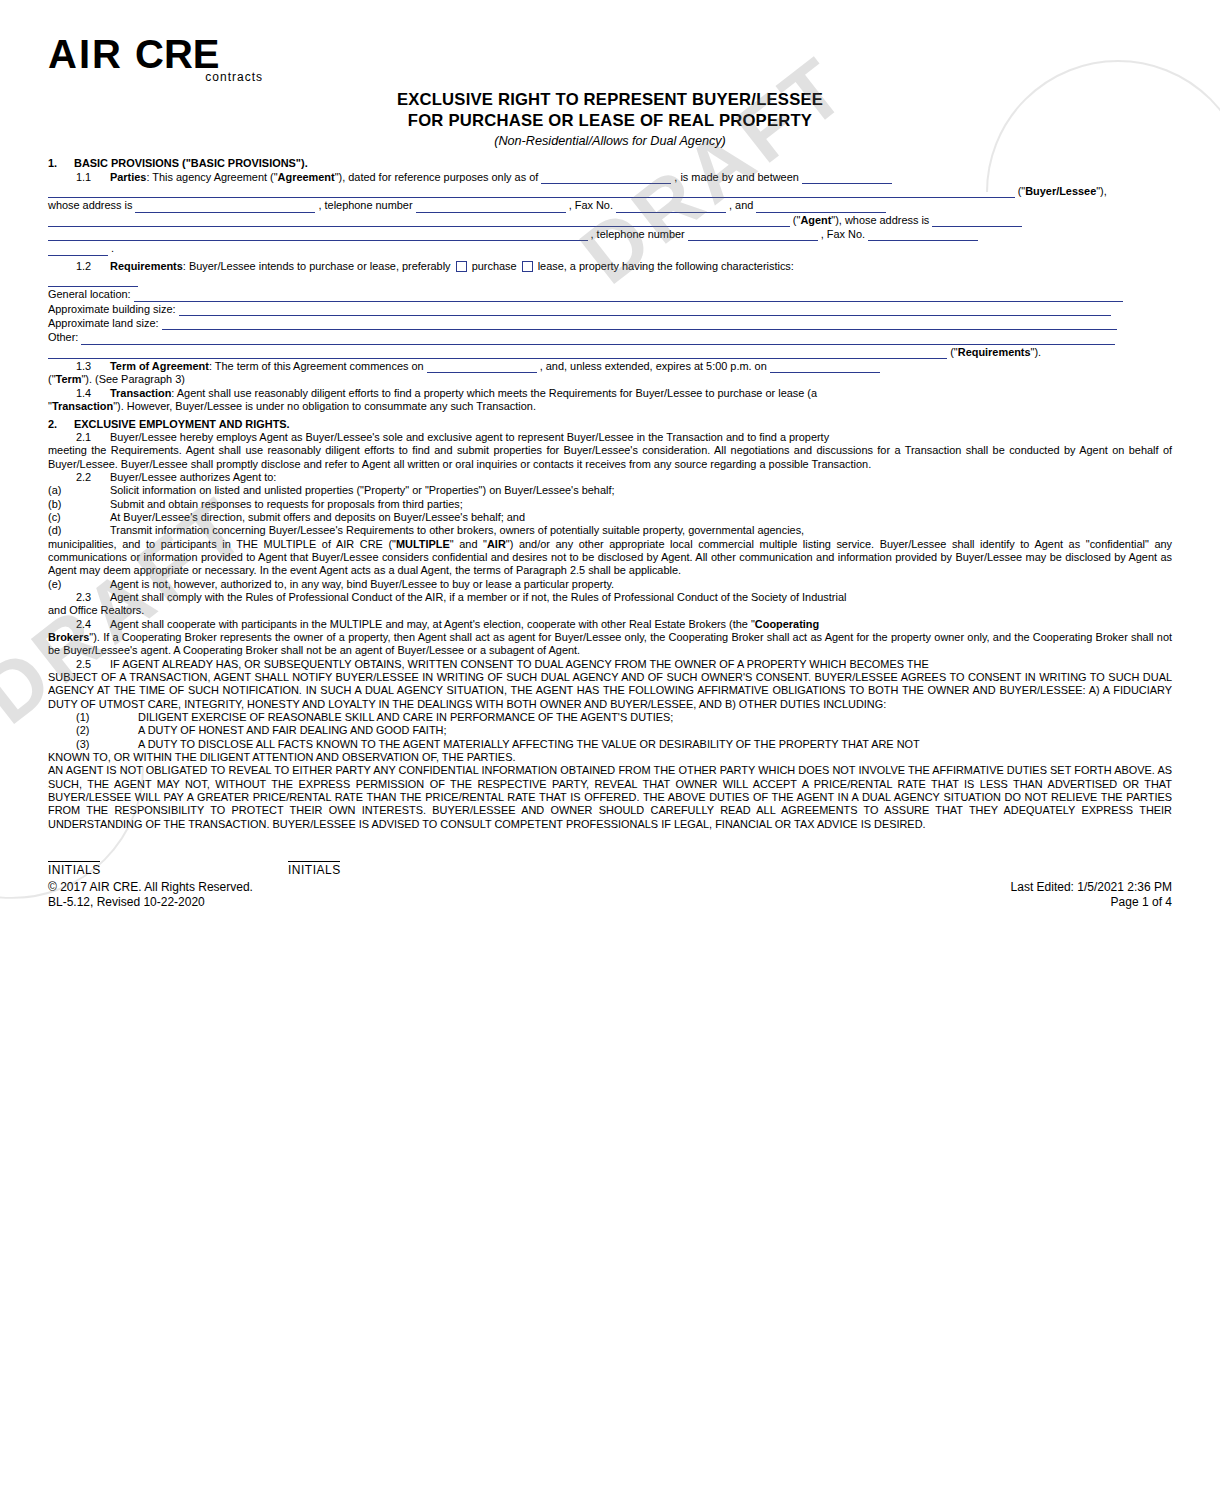DRAFT
DRAFT
AIR CRE
contracts
EXCLUSIVE RIGHT TO REPRESENT BUYER/LESSEE
FOR PURCHASE OR LEASE OF REAL PROPERTY
(Non-Residential/Allows for Dual Agency)
1. BASIC PROVISIONS ("BASIC PROVISIONS").
1.1 Parties: This agency Agreement ("Agreement"), dated for reference purposes only as of , is made by and between
("Buyer/Lessee"),
whose address is , telephone number , Fax No. , and
("Agent"), whose address is
, telephone number , Fax No.
.
1.2 Requirements: Buyer/Lessee intends to purchase or lease, preferably purchase lease, a property having the following characteristics:
General location:
Approximate building size:
Approximate land size:
Other:
("Requirements").
1.3 Term of Agreement: The term of this Agreement commences on , and, unless extended, expires at 5:00 p.m. on
("Term"). (See Paragraph 3)
1.4 Transaction: Agent shall use reasonably diligent efforts to find a property which meets the Requirements for Buyer/Lessee to purchase or lease (a
"Transaction"). However, Buyer/Lessee is under no obligation to consummate any such Transaction.
2. EXCLUSIVE EMPLOYMENT AND RIGHTS.
2.1 Buyer/Lessee hereby employs Agent as Buyer/Lessee's sole and exclusive agent to represent Buyer/Lessee in the Transaction and to find a property
meeting the Requirements. Agent shall use reasonably diligent efforts to find and submit properties for Buyer/Lessee's consideration. All negotiations and discussions for a Transaction shall be conducted by Agent on behalf of Buyer/Lessee. Buyer/Lessee shall promptly disclose and refer to Agent all written or oral inquiries or contacts it receives from any source regarding a possible Transaction.
2.2 Buyer/Lessee authorizes Agent to:
(a) Solicit information on listed and unlisted properties ("Property" or "Properties") on Buyer/Lessee's behalf;
(b) Submit and obtain responses to requests for proposals from third parties;
(c) At Buyer/Lessee's direction, submit offers and deposits on Buyer/Lessee's behalf; and
(d) Transmit information concerning Buyer/Lessee's Requirements to other brokers, owners of potentially suitable property, governmental agencies,
municipalities, and to participants in THE MULTIPLE of AIR CRE ("MULTIPLE" and "AIR") and/or any other appropriate local commercial multiple listing service. Buyer/Lessee shall identify to Agent as "confidential" any communications or information provided to Agent that Buyer/Lessee considers confidential and desires not to be disclosed by Agent. All other communication and information provided by Buyer/Lessee may be disclosed by Agent as Agent may deem appropriate or necessary. In the event Agent acts as a dual Agent, the terms of Paragraph 2.5 shall be applicable.
(e) Agent is not, however, authorized to, in any way, bind Buyer/Lessee to buy or lease a particular property.
2.3 Agent shall comply with the Rules of Professional Conduct of the AIR, if a member or if not, the Rules of Professional Conduct of the Society of Industrial
and Office Realtors.
2.4 Agent shall cooperate with participants in the MULTIPLE and may, at Agent's election, cooperate with other Real Estate Brokers (the "Cooperating
Brokers"). If a Cooperating Broker represents the owner of a property, then Agent shall act as agent for Buyer/Lessee only, the Cooperating Broker shall act as Agent for the property owner only, and the Cooperating Broker shall not be Buyer/Lessee's agent. A Cooperating Broker shall not be an agent of Buyer/Lessee or a subagent of Agent.
2.5 IF AGENT ALREADY HAS, OR SUBSEQUENTLY OBTAINS, WRITTEN CONSENT TO DUAL AGENCY FROM THE OWNER OF A PROPERTY WHICH BECOMES THE
SUBJECT OF A TRANSACTION, AGENT SHALL NOTIFY BUYER/LESSEE IN WRITING OF SUCH DUAL AGENCY AND OF SUCH OWNER'S CONSENT. BUYER/LESSEE AGREES TO CONSENT IN WRITING TO SUCH DUAL AGENCY AT THE TIME OF SUCH NOTIFICATION. IN SUCH A DUAL AGENCY SITUATION, THE AGENT HAS THE FOLLOWING AFFIRMATIVE OBLIGATIONS TO BOTH THE OWNER AND BUYER/LESSEE: A) A FIDUCIARY DUTY OF UTMOST CARE, INTEGRITY, HONESTY AND LOYALTY IN THE DEALINGS WITH BOTH OWNER AND BUYER/LESSEE, AND B) OTHER DUTIES INCLUDING:
(1) DILIGENT EXERCISE OF REASONABLE SKILL AND CARE IN PERFORMANCE OF THE AGENT'S DUTIES;
(2) A DUTY OF HONEST AND FAIR DEALING AND GOOD FAITH;
(3) A DUTY TO DISCLOSE ALL FACTS KNOWN TO THE AGENT MATERIALLY AFFECTING THE VALUE OR DESIRABILITY OF THE PROPERTY THAT ARE NOT
KNOWN TO, OR WITHIN THE DILIGENT ATTENTION AND OBSERVATION OF, THE PARTIES.
AN AGENT IS NOT OBLIGATED TO REVEAL TO EITHER PARTY ANY CONFIDENTIAL INFORMATION OBTAINED FROM THE OTHER PARTY WHICH DOES NOT INVOLVE THE AFFIRMATIVE DUTIES SET FORTH ABOVE. AS SUCH, THE AGENT MAY NOT, WITHOUT THE EXPRESS PERMISSION OF THE RESPECTIVE PARTY, REVEAL THAT OWNER WILL ACCEPT A PRICE/RENTAL RATE THAT IS LESS THAN ADVERTISED OR THAT BUYER/LESSEE WILL PAY A GREATER PRICE/RENTAL RATE THAN THE PRICE/RENTAL RATE THAT IS OFFERED. THE ABOVE DUTIES OF THE AGENT IN A DUAL AGENCY SITUATION DO NOT RELIEVE THE PARTIES FROM THE RESPONSIBILITY TO PROTECT THEIR OWN INTERESTS. BUYER/LESSEE AND OWNER SHOULD CAREFULLY READ ALL AGREEMENTS TO ASSURE THAT THEY ADEQUATELY EXPRESS THEIR UNDERSTANDING OF THE TRANSACTION. BUYER/LESSEE IS ADVISED TO CONSULT COMPETENT PROFESSIONALS IF LEGAL, FINANCIAL OR TAX ADVICE IS DESIRED.
INITIALS
INITIALS
© 2017 AIR CRE. All Rights Reserved.
Last Edited: 1/5/2021 2:36 PM
BL-5.12, Revised 10-22-2020
Page 1 of 4